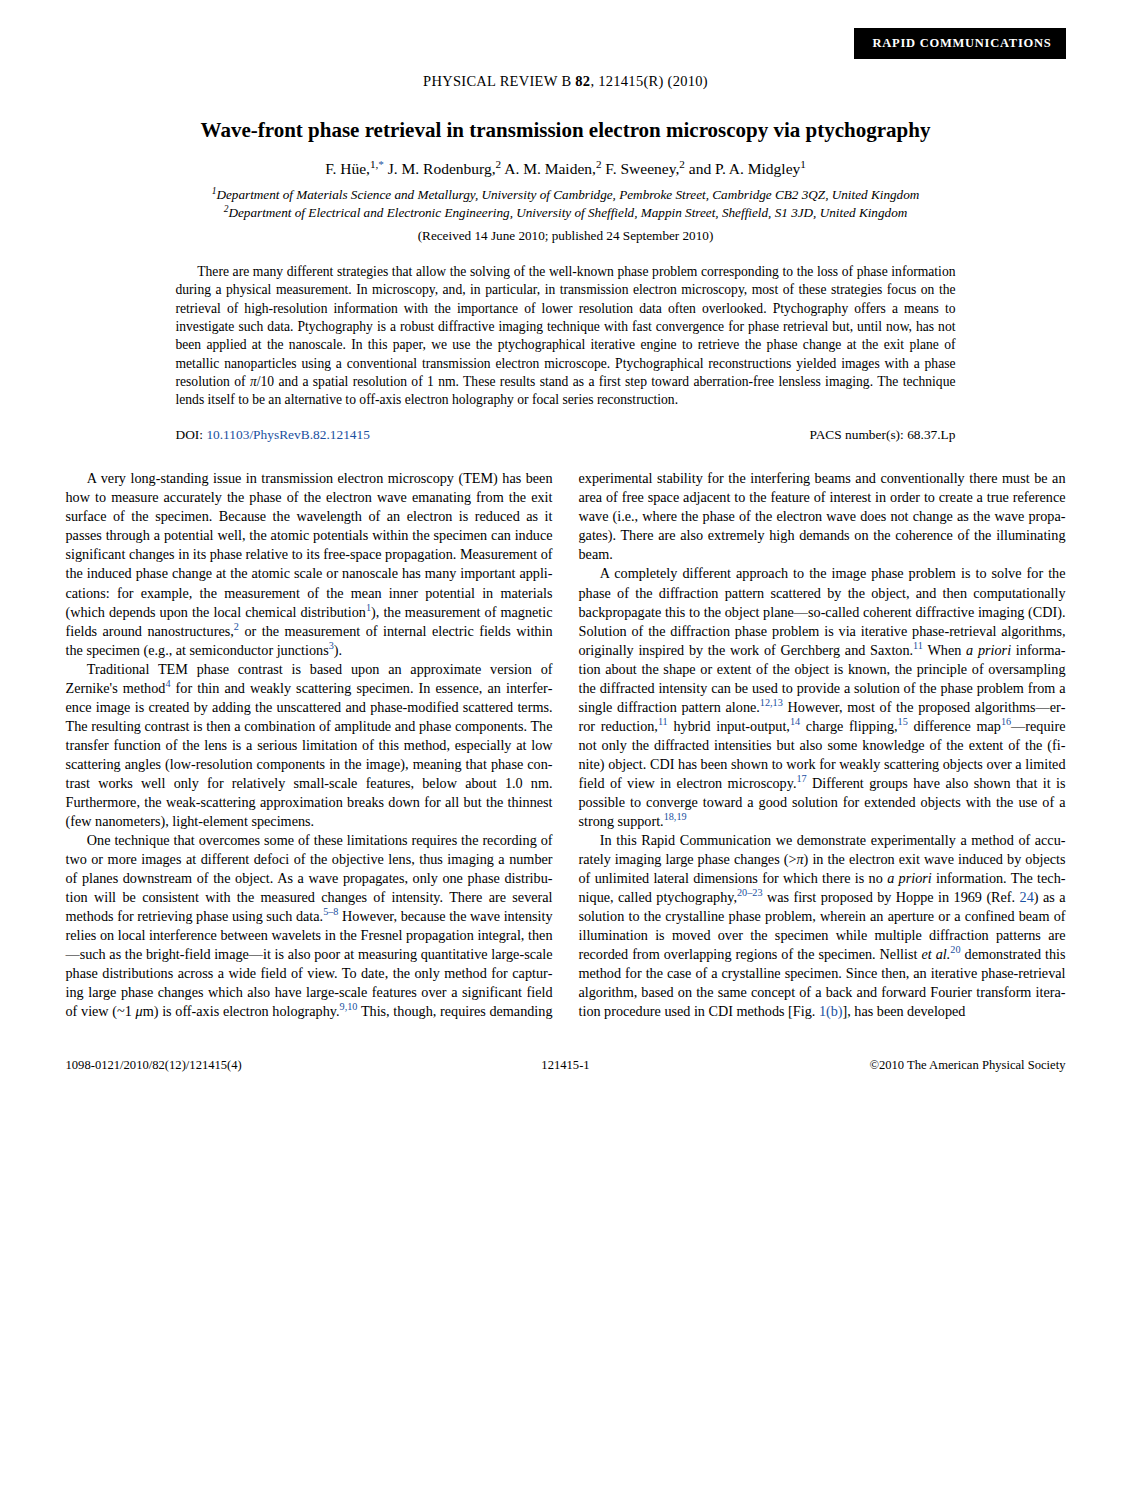Rapid Communications
PHYSICAL REVIEW B 82, 121415(R) (2010)
Wave-front phase retrieval in transmission electron microscopy via ptychography
F. Hüe,1,* J. M. Rodenburg,2 A. M. Maiden,2 F. Sweeney,2 and P. A. Midgley1
1Department of Materials Science and Metallurgy, University of Cambridge, Pembroke Street, Cambridge CB2 3QZ, United Kingdom
2Department of Electrical and Electronic Engineering, University of Sheffield, Mappin Street, Sheffield, S1 3JD, United Kingdom
(Received 14 June 2010; published 24 September 2010)
There are many different strategies that allow the solving of the well-known phase problem corresponding to the loss of phase information during a physical measurement. In microscopy, and, in particular, in transmission electron microscopy, most of these strategies focus on the retrieval of high-resolution information with the importance of lower resolution data often overlooked. Ptychography offers a means to investigate such data. Ptychography is a robust diffractive imaging technique with fast convergence for phase retrieval but, until now, has not been applied at the nanoscale. In this paper, we use the ptychographical iterative engine to retrieve the phase change at the exit plane of metallic nanoparticles using a conventional transmission electron microscope. Ptychographical reconstructions yielded images with a phase resolution of π/10 and a spatial resolution of 1 nm. These results stand as a first step toward aberration-free lensless imaging. The technique lends itself to be an alternative to off-axis electron holography or focal series reconstruction.
DOI: 10.1103/PhysRevB.82.121415 PACS number(s): 68.37.Lp
A very long-standing issue in transmission electron microscopy (TEM) has been how to measure accurately the phase of the electron wave emanating from the exit surface of the specimen. Because the wavelength of an electron is reduced as it passes through a potential well, the atomic potentials within the specimen can induce significant changes in its phase relative to its free-space propagation. Measurement of the induced phase change at the atomic scale or nanoscale has many important applications: for example, the measurement of the mean inner potential in materials (which depends upon the local chemical distribution1), the measurement of magnetic fields around nanostructures,2 or the measurement of internal electric fields within the specimen (e.g., at semiconductor junctions3).
Traditional TEM phase contrast is based upon an approximate version of Zernike's method4 for thin and weakly scattering specimen. In essence, an interference image is created by adding the unscattered and phase-modified scattered terms. The resulting contrast is then a combination of amplitude and phase components. The transfer function of the lens is a serious limitation of this method, especially at low scattering angles (low-resolution components in the image), meaning that phase contrast works well only for relatively small-scale features, below about 1.0 nm. Furthermore, the weak-scattering approximation breaks down for all but the thinnest (few nanometers), light-element specimens.
One technique that overcomes some of these limitations requires the recording of two or more images at different defoci of the objective lens, thus imaging a number of planes downstream of the object. As a wave propagates, only one phase distribution will be consistent with the measured changes of intensity. There are several methods for retrieving phase using such data.5–8 However, because the wave intensity relies on local interference between wavelets in the Fresnel propagation integral, then—such as the bright-field image—it is also poor at measuring quantitative large-scale phase distributions across a wide field of view. To date, the only method for capturing large phase changes which also have large-scale features over a significant field of view (~1 μm) is off-axis electron holography.9,10 This, though, requires demanding experimental stability for the interfering beams and conventionally there must be an area of free space adjacent to the feature of interest in order to create a true reference wave (i.e., where the phase of the electron wave does not change as the wave propagates). There are also extremely high demands on the coherence of the illuminating beam.
A completely different approach to the image phase problem is to solve for the phase of the diffraction pattern scattered by the object, and then computationally backpropagate this to the object plane—so-called coherent diffractive imaging (CDI). Solution of the diffraction phase problem is via iterative phase-retrieval algorithms, originally inspired by the work of Gerchberg and Saxton.11 When a priori information about the shape or extent of the object is known, the principle of oversampling the diffracted intensity can be used to provide a solution of the phase problem from a single diffraction pattern alone.12,13 However, most of the proposed algorithms—error reduction,11 hybrid input-output,14 charge flipping,15 difference map16—require not only the diffracted intensities but also some knowledge of the extent of the (finite) object. CDI has been shown to work for weakly scattering objects over a limited field of view in electron microscopy.17 Different groups have also shown that it is possible to converge toward a good solution for extended objects with the use of a strong support.18,19
In this Rapid Communication we demonstrate experimentally a method of accurately imaging large phase changes (>π) in the electron exit wave induced by objects of unlimited lateral dimensions for which there is no a priori information. The technique, called ptychography,20–23 was first proposed by Hoppe in 1969 (Ref. 24) as a solution to the crystalline phase problem, wherein an aperture or a confined beam of illumination is moved over the specimen while multiple diffraction patterns are recorded from overlapping regions of the specimen. Nellist et al.20 demonstrated this method for the case of a crystalline specimen. Since then, an iterative phase-retrieval algorithm, based on the same concept of a back and forward Fourier transform iteration procedure used in CDI methods [Fig. 1(b)], has been developed
1098-0121/2010/82(12)/121415(4)
121415-1
©2010 The American Physical Society